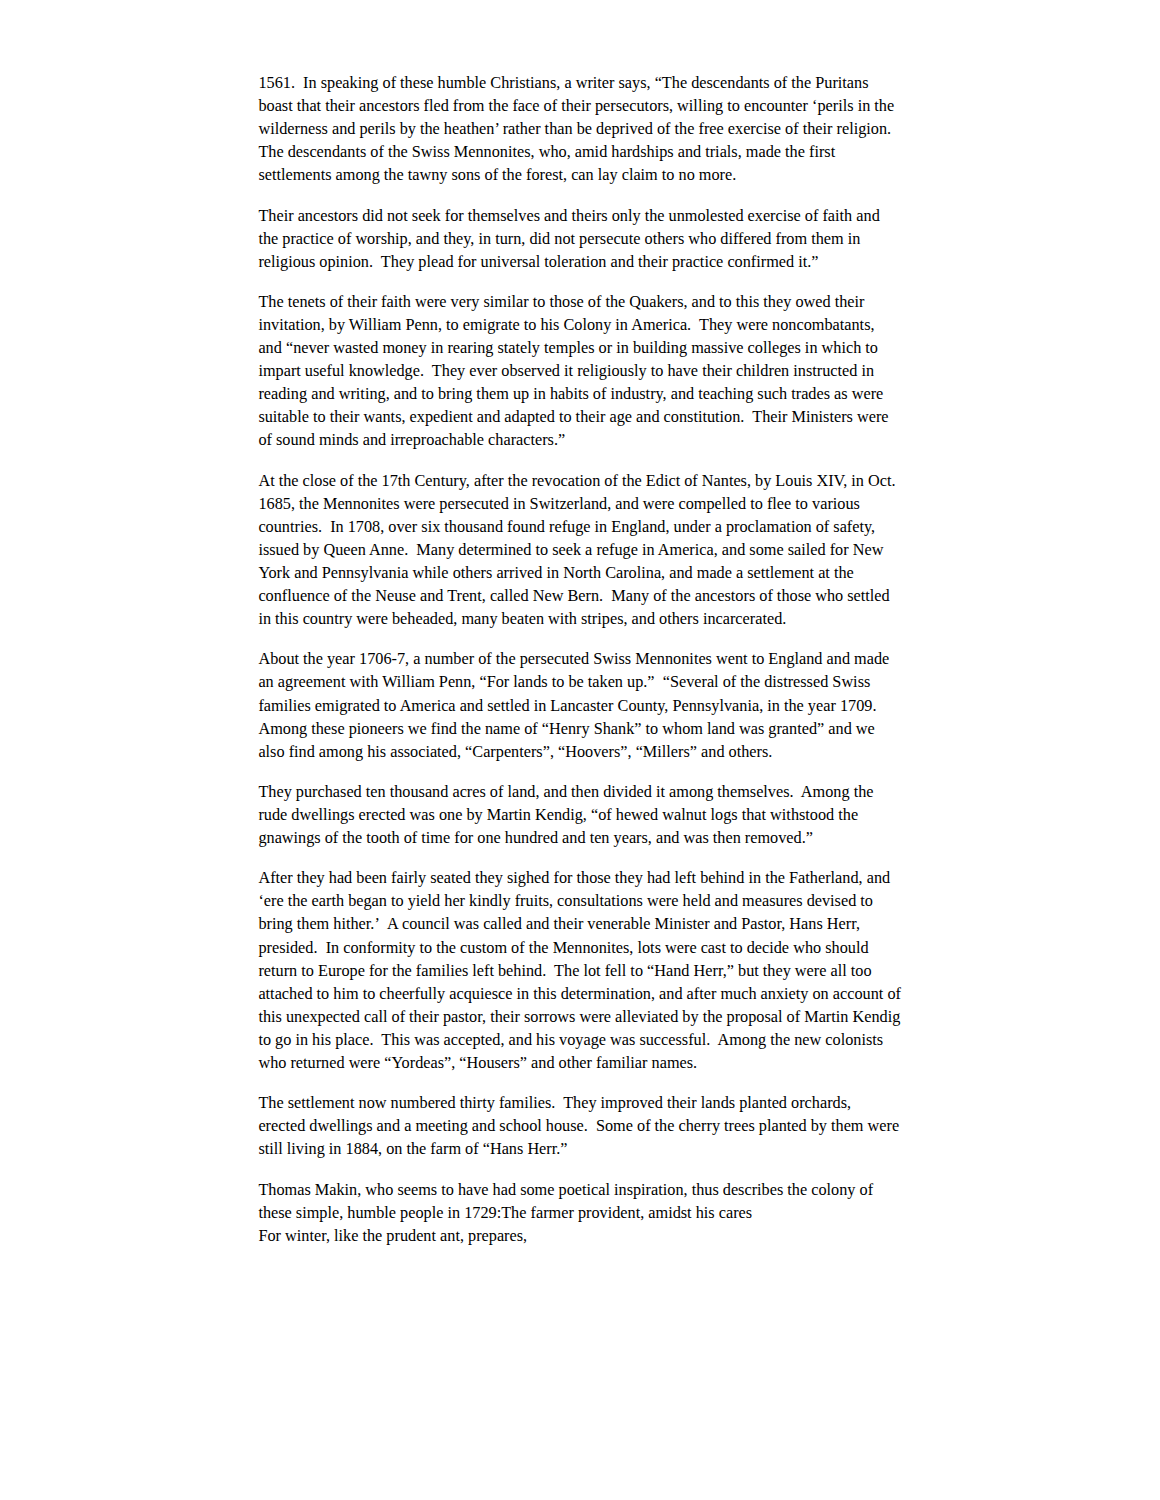1561. In speaking of these humble Christians, a writer says, “The descendants of the Puritans boast that their ancestors fled from the face of their persecutors, willing to encounter ‘perils in the wilderness and perils by the heathen’ rather than be deprived of the free exercise of their religion. The descendants of the Swiss Mennonites, who, amid hardships and trials, made the first settlements among the tawny sons of the forest, can lay claim to no more.
Their ancestors did not seek for themselves and theirs only the unmolested exercise of faith and the practice of worship, and they, in turn, did not persecute others who differed from them in religious opinion. They plead for universal toleration and their practice confirmed it.”
The tenets of their faith were very similar to those of the Quakers, and to this they owed their invitation, by William Penn, to emigrate to his Colony in America. They were noncombatants, and “never wasted money in rearing stately temples or in building massive colleges in which to impart useful knowledge. They ever observed it religiously to have their children instructed in reading and writing, and to bring them up in habits of industry, and teaching such trades as were suitable to their wants, expedient and adapted to their age and constitution. Their Ministers were of sound minds and irreproachable characters.”
At the close of the 17th Century, after the revocation of the Edict of Nantes, by Louis XIV, in Oct. 1685, the Mennonites were persecuted in Switzerland, and were compelled to flee to various countries. In 1708, over six thousand found refuge in England, under a proclamation of safety, issued by Queen Anne. Many determined to seek a refuge in America, and some sailed for New York and Pennsylvania while others arrived in North Carolina, and made a settlement at the confluence of the Neuse and Trent, called New Bern. Many of the ancestors of those who settled in this country were beheaded, many beaten with stripes, and others incarcerated.
About the year 1706-7, a number of the persecuted Swiss Mennonites went to England and made an agreement with William Penn, “For lands to be taken up.” “Several of the distressed Swiss families emigrated to America and settled in Lancaster County, Pennsylvania, in the year 1709. Among these pioneers we find the name of “Henry Shank” to whom land was granted” and we also find among his associated, “Carpenters”, “Hoovers”, “Millers” and others.
They purchased ten thousand acres of land, and then divided it among themselves. Among the rude dwellings erected was one by Martin Kendig, “of hewed walnut logs that withstood the gnawings of the tooth of time for one hundred and ten years, and was then removed.”
After they had been fairly seated they sighed for those they had left behind in the Fatherland, and ‘ere the earth began to yield her kindly fruits, consultations were held and measures devised to bring them hither.’ A council was called and their venerable Minister and Pastor, Hans Herr, presided. In conformity to the custom of the Mennonites, lots were cast to decide who should return to Europe for the families left behind. The lot fell to “Hand Herr,” but they were all too attached to him to cheerfully acquiesce in this determination, and after much anxiety on account of this unexpected call of their pastor, their sorrows were alleviated by the proposal of Martin Kendig to go in his place. This was accepted, and his voyage was successful. Among the new colonists who returned were “Yordeas”, “Housers” and other familiar names.
The settlement now numbered thirty families. They improved their lands planted orchards, erected dwellings and a meeting and school house. Some of the cherry trees planted by them were still living in 1884, on the farm of “Hans Herr.”
Thomas Makin, who seems to have had some poetical inspiration, thus describes the colony of these simple, humble people in 1729:The farmer provident, amidst his cares
For winter, like the prudent ant, prepares,